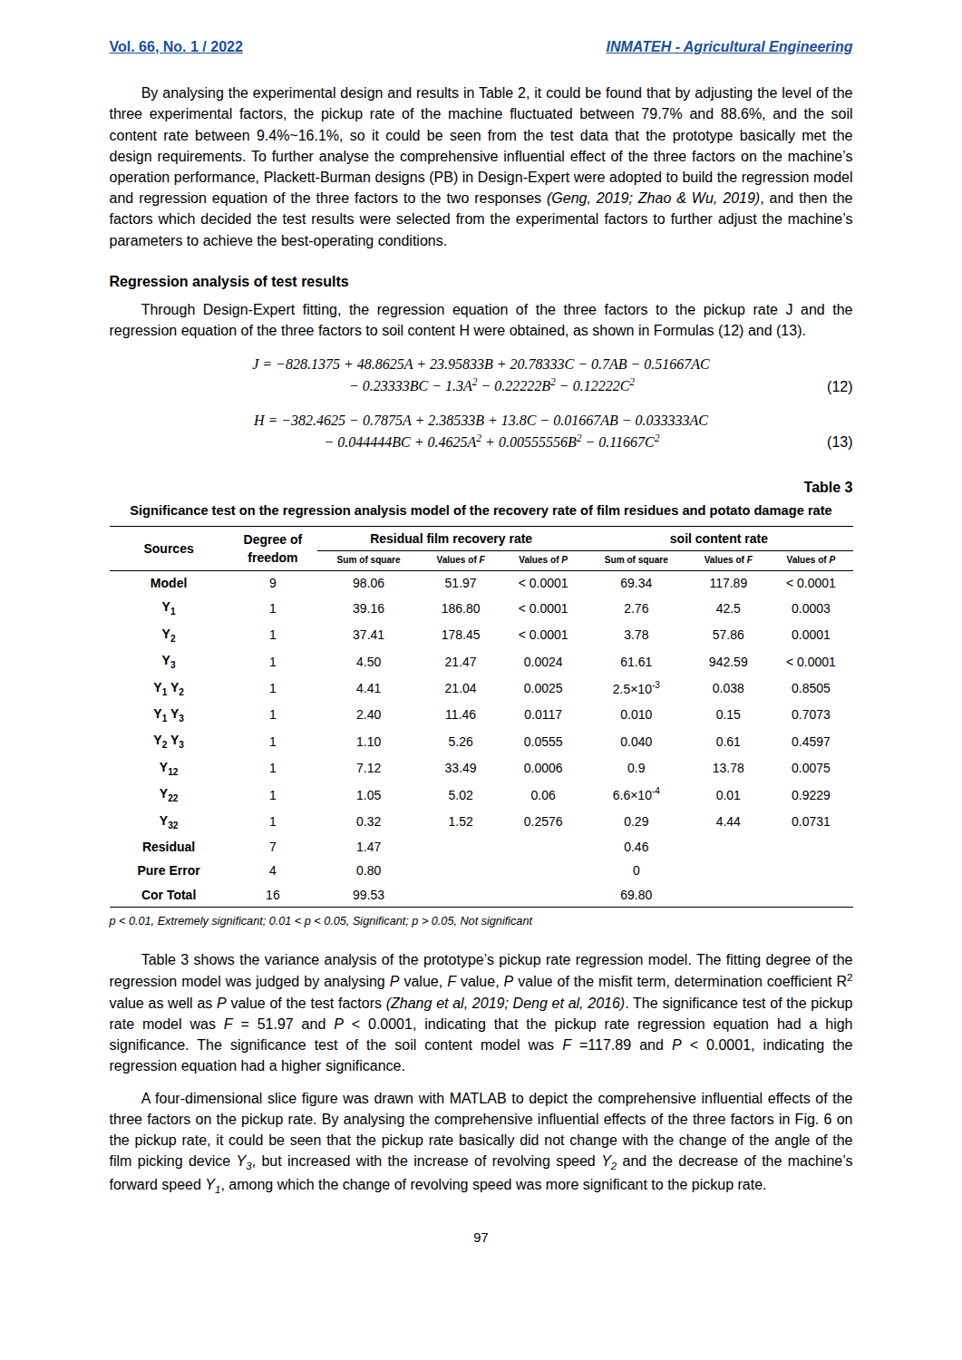Vol. 66, No. 1 / 2022 INMATEH - Agricultural Engineering
By analysing the experimental design and results in Table 2, it could be found that by adjusting the level of the three experimental factors, the pickup rate of the machine fluctuated between 79.7% and 88.6%, and the soil content rate between 9.4%~16.1%, so it could be seen from the test data that the prototype basically met the design requirements. To further analyse the comprehensive influential effect of the three factors on the machine’s operation performance, Plackett-Burman designs (PB) in Design-Expert were adopted to build the regression model and regression equation of the three factors to the two responses (Geng, 2019; Zhao & Wu, 2019), and then the factors which decided the test results were selected from the experimental factors to further adjust the machine’s parameters to achieve the best-operating conditions.
Regression analysis of test results
Through Design-Expert fitting, the regression equation of the three factors to the pickup rate J and the regression equation of the three factors to soil content H were obtained, as shown in Formulas (12) and (13).
J = −828.1375 + 48.8625A + 23.95833B + 20.78333C − 0.7AB − 0.51667AC
− 0.23333BC − 1.3A2 − 0.22222B2 − 0.12222C2
(12)
H = −382.4625 − 0.7875A + 2.38533B + 13.8C − 0.01667AB − 0.033333AC
− 0.044444BC + 0.4625A2 + 0.00555556B2 − 0.11667C2
(13)
Table 3
Significance test on the regression analysis model of the recovery rate of film residues and potato damage rate
| Sources | Degree of freedom | Residual film recovery rate | soil content rate |
| --- | --- | --- | --- |
| Sum of square | Values of F | Values of P | Sum of square | Values of F | Values of P |
| Model | 9 | 98.06 | 51.97 | < 0.0001 | 69.34 | 117.89 | < 0.0001 |
| Y 1 | 1 | 39.16 | 186.80 | < 0.0001 | 2.76 | 42.5 | 0.0003 |
| Y 2 | 1 | 37.41 | 178.45 | < 0.0001 | 3.78 | 57.86 | 0.0001 |
| Y 3 | 1 | 4.50 | 21.47 | 0.0024 | 61.61 | 942.59 | < 0.0001 |
| Y 1 Y 2 | 1 | 4.41 | 21.04 | 0.0025 | 2.5×10 -3 | 0.038 | 0.8505 |
| Y 1 Y 3 | 1 | 2.40 | 11.46 | 0.0117 | 0.010 | 0.15 | 0.7073 |
| Y 2 Y 3 | 1 | 1.10 | 5.26 | 0.0555 | 0.040 | 0.61 | 0.4597 |
| Y 12 | 1 | 7.12 | 33.49 | 0.0006 | 0.9 | 13.78 | 0.0075 |
| Y 22 | 1 | 1.05 | 5.02 | 0.06 | 6.6×10 -4 | 0.01 | 0.9229 |
| Y 32 | 1 | 0.32 | 1.52 | 0.2576 | 0.29 | 4.44 | 0.0731 |
| Residual | 7 | 1.47 | | | 0.46 | | |
| Pure Error | 4 | 0.80 | | | 0 | | |
| Cor Total | 16 | 99.53 | | | 69.80 | | |
p < 0.01, Extremely significant; 0.01 < p < 0.05, Significant; p > 0.05, Not significant
Table 3 shows the variance analysis of the prototype’s pickup rate regression model. The fitting degree of the regression model was judged by analysing P value, F value, P value of the misfit term, determination coefficient R2 value as well as P value of the test factors (Zhang et al, 2019; Deng et al, 2016). The significance test of the pickup rate model was F = 51.97 and P < 0.0001, indicating that the pickup rate regression equation had a high significance. The significance test of the soil content model was F =117.89 and P < 0.0001, indicating the regression equation had a higher significance.
A four-dimensional slice figure was drawn with MATLAB to depict the comprehensive influential effects of the three factors on the pickup rate. By analysing the comprehensive influential effects of the three factors in Fig. 6 on the pickup rate, it could be seen that the pickup rate basically did not change with the change of the angle of the film picking device Y3, but increased with the increase of revolving speed Y2 and the decrease of the machine’s forward speed Y1, among which the change of revolving speed was more significant to the pickup rate.
97